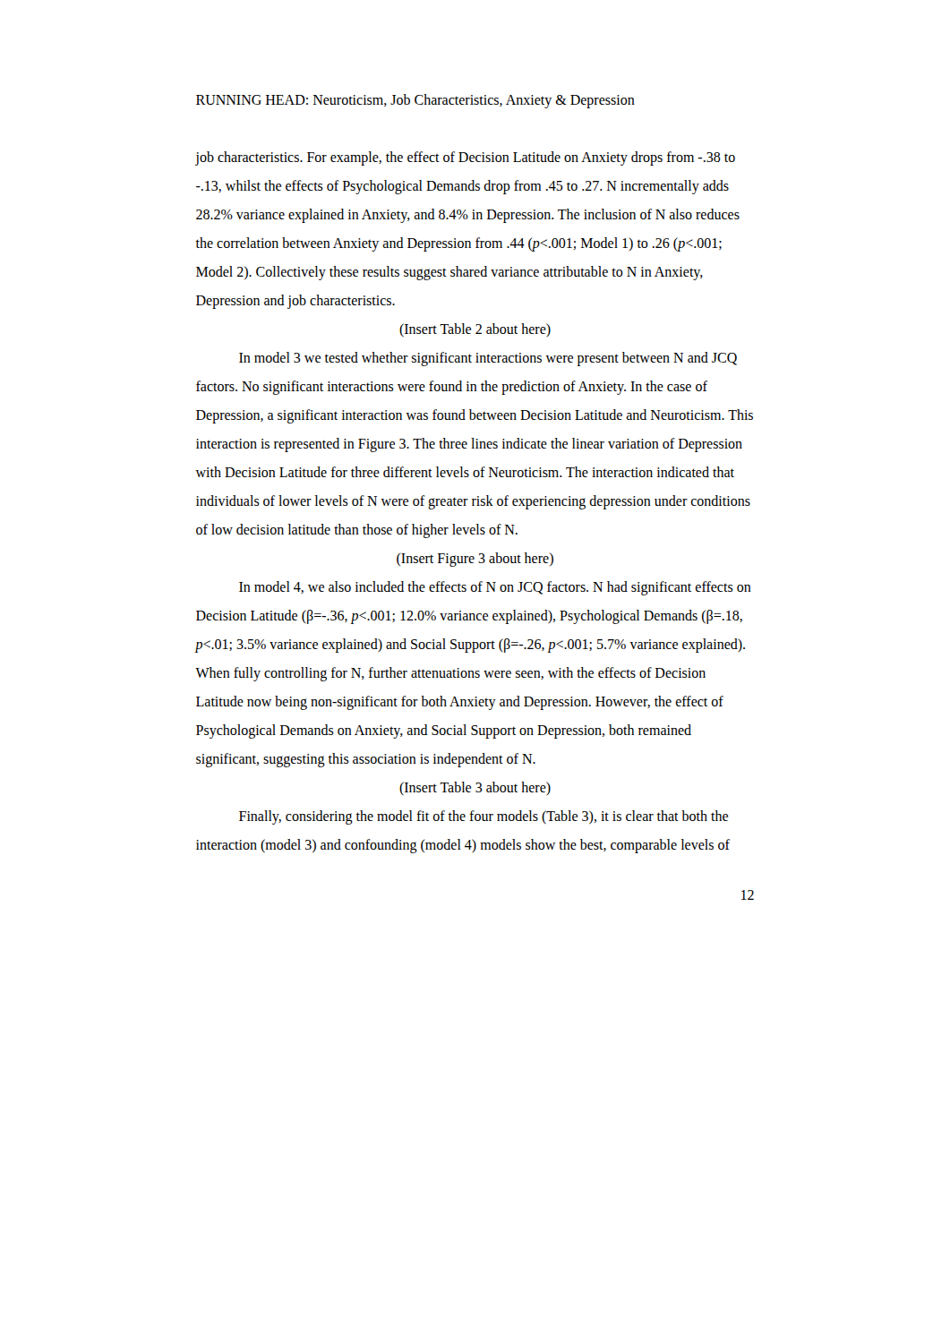RUNNING HEAD: Neuroticism, Job Characteristics, Anxiety & Depression
job characteristics. For example, the effect of Decision Latitude on Anxiety drops from -.38 to -.13, whilst the effects of Psychological Demands drop from .45 to .27. N incrementally adds 28.2% variance explained in Anxiety, and 8.4% in Depression. The inclusion of N also reduces the correlation between Anxiety and Depression from .44 (p<.001; Model 1) to .26 (p<.001; Model 2). Collectively these results suggest shared variance attributable to N in Anxiety, Depression and job characteristics.
(Insert Table 2 about here)
In model 3 we tested whether significant interactions were present between N and JCQ factors. No significant interactions were found in the prediction of Anxiety. In the case of Depression, a significant interaction was found between Decision Latitude and Neuroticism. This interaction is represented in Figure 3. The three lines indicate the linear variation of Depression with Decision Latitude for three different levels of Neuroticism. The interaction indicated that individuals of lower levels of N were of greater risk of experiencing depression under conditions of low decision latitude than those of higher levels of N.
(Insert Figure 3 about here)
In model 4, we also included the effects of N on JCQ factors. N had significant effects on Decision Latitude (β=-.36, p<.001; 12.0% variance explained), Psychological Demands (β=.18, p<.01; 3.5% variance explained) and Social Support (β=-.26, p<.001; 5.7% variance explained). When fully controlling for N, further attenuations were seen, with the effects of Decision Latitude now being non-significant for both Anxiety and Depression. However, the effect of Psychological Demands on Anxiety, and Social Support on Depression, both remained significant, suggesting this association is independent of N.
(Insert Table 3 about here)
Finally, considering the model fit of the four models (Table 3), it is clear that both the interaction (model 3) and confounding (model 4) models show the best, comparable levels of
12